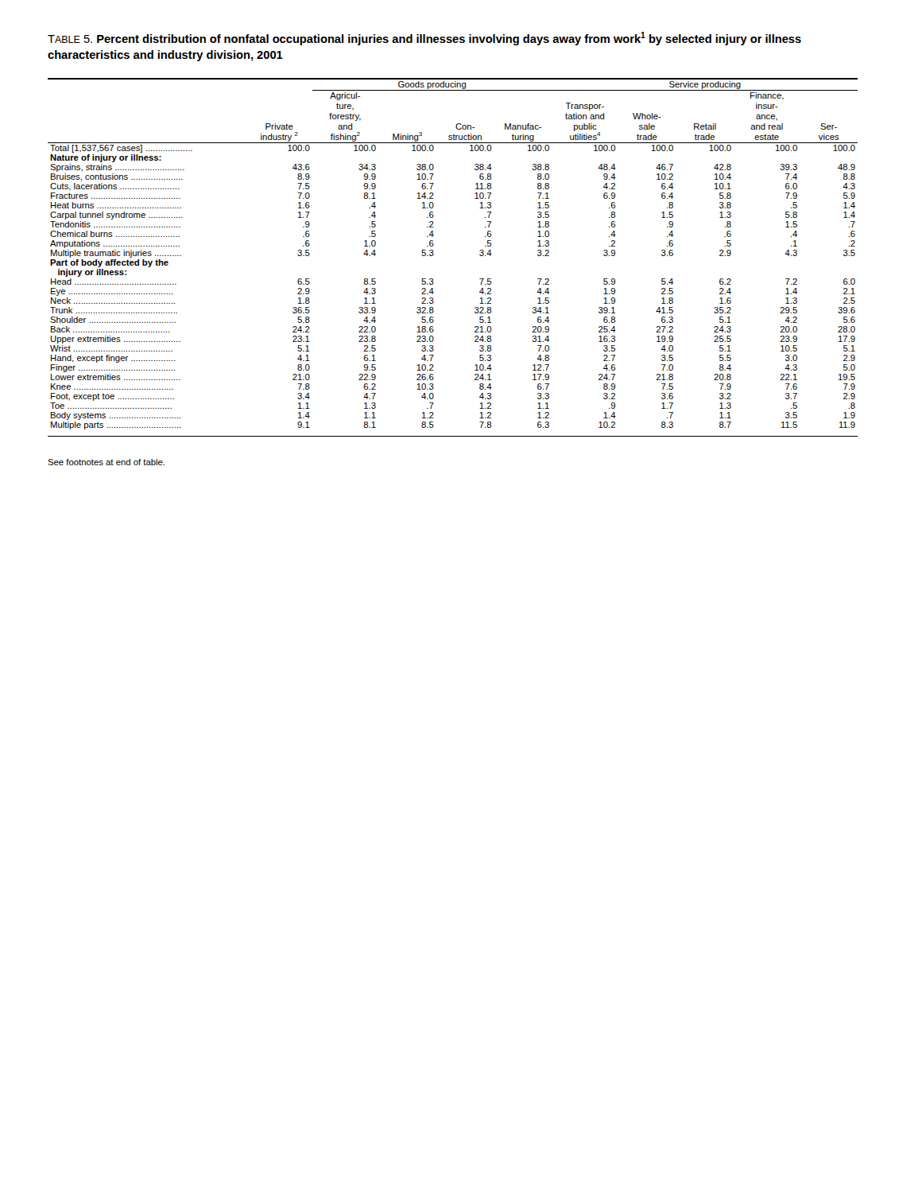TABLE 5. Percent distribution of nonfatal occupational injuries and illnesses involving days away from work1 by selected injury or illness characteristics and industry division, 2001
| | Private industry 2 | Goods producing | Service producing |
| --- | --- | --- | --- |
| Agricul- ture, forestry, and fishing 2 | Mining 3 | Con- struction | Manufac- turing | Transpor- tation and public utilities 4 | Whole- sale trade | Retail trade | Finance, insur- ance, and real estate | Ser- vices |
| Total [1,537,567 cases] ................... | 100.0 | 100.0 | 100.0 | 100.0 | 100.0 | 100.0 | 100.0 | 100.0 | 100.0 | 100.0 |
| Nature of injury or illness: |
| Sprains, strains ............................ | 43.6 | 34.3 | 38.0 | 38.4 | 38.8 | 48.4 | 46.7 | 42.8 | 39.3 | 48.9 |
| Bruises, contusions ..................... | 8.9 | 9.9 | 10.7 | 6.8 | 8.0 | 9.4 | 10.2 | 10.4 | 7.4 | 8.8 |
| Cuts, lacerations ........................ | 7.5 | 9.9 | 6.7 | 11.8 | 8.8 | 4.2 | 6.4 | 10.1 | 6.0 | 4.3 |
| Fractures .................................... | 7.0 | 8.1 | 14.2 | 10.7 | 7.1 | 6.9 | 6.4 | 5.8 | 7.9 | 5.9 |
| Heat burns .................................. | 1.6 | .4 | 1.0 | 1.3 | 1.5 | .6 | .8 | 3.8 | .5 | 1.4 |
| Carpal tunnel syndrome .............. | 1.7 | .4 | .6 | .7 | 3.5 | .8 | 1.5 | 1.3 | 5.8 | 1.4 |
| Tendonitis ................................... | .9 | .5 | .2 | .7 | 1.8 | .6 | .9 | .8 | 1.5 | .7 |
| Chemical burns .......................... | .6 | .5 | .4 | .6 | 1.0 | .4 | .4 | .6 | .4 | .6 |
| Amputations ............................... | .6 | 1.0 | .6 | .5 | 1.3 | .2 | .6 | .5 | .1 | .2 |
| Multiple traumatic injuries ........... | 3.5 | 4.4 | 5.3 | 3.4 | 3.2 | 3.9 | 3.6 | 2.9 | 4.3 | 3.5 |
| Part of body affected by the injury or illness: |
| Head ......................................... | 6.5 | 8.5 | 5.3 | 7.5 | 7.2 | 5.9 | 5.4 | 6.2 | 7.2 | 6.0 |
| Eye .......................................... | 2.9 | 4.3 | 2.4 | 4.2 | 4.4 | 1.9 | 2.5 | 2.4 | 1.4 | 2.1 |
| Neck ......................................... | 1.8 | 1.1 | 2.3 | 1.2 | 1.5 | 1.9 | 1.8 | 1.6 | 1.3 | 2.5 |
| Trunk ......................................... | 36.5 | 33.9 | 32.8 | 32.8 | 34.1 | 39.1 | 41.5 | 35.2 | 29.5 | 39.6 |
| Shoulder ................................... | 5.8 | 4.4 | 5.6 | 5.1 | 6.4 | 6.8 | 6.3 | 5.1 | 4.2 | 5.6 |
| Back ....................................... | 24.2 | 22.0 | 18.6 | 21.0 | 20.9 | 25.4 | 27.2 | 24.3 | 20.0 | 28.0 |
| Upper extremities ....................... | 23.1 | 23.8 | 23.0 | 24.8 | 31.4 | 16.3 | 19.9 | 25.5 | 23.9 | 17.9 |
| Wrist ........................................ | 5.1 | 2.5 | 3.3 | 3.8 | 7.0 | 3.5 | 4.0 | 5.1 | 10.5 | 5.1 |
| Hand, except finger .................. | 4.1 | 6.1 | 4.7 | 5.3 | 4.8 | 2.7 | 3.5 | 5.5 | 3.0 | 2.9 |
| Finger ....................................... | 8.0 | 9.5 | 10.2 | 10.4 | 12.7 | 4.6 | 7.0 | 8.4 | 4.3 | 5.0 |
| Lower extremities ....................... | 21.0 | 22.9 | 26.6 | 24.1 | 17.9 | 24.7 | 21.8 | 20.8 | 22.1 | 19.5 |
| Knee ........................................ | 7.8 | 6.2 | 10.3 | 8.4 | 6.7 | 8.9 | 7.5 | 7.9 | 7.6 | 7.9 |
| Foot, except toe ....................... | 3.4 | 4.7 | 4.0 | 4.3 | 3.3 | 3.2 | 3.6 | 3.2 | 3.7 | 2.9 |
| Toe .......................................... | 1.1 | 1.3 | .7 | 1.2 | 1.1 | .9 | 1.7 | 1.3 | .5 | .8 |
| Body systems ............................. | 1.4 | 1.1 | 1.2 | 1.2 | 1.2 | 1.4 | .7 | 1.1 | 3.5 | 1.9 |
| Multiple parts .............................. | 9.1 | 8.1 | 8.5 | 7.8 | 6.3 | 10.2 | 8.3 | 8.7 | 11.5 | 11.9 |
See footnotes at end of table.